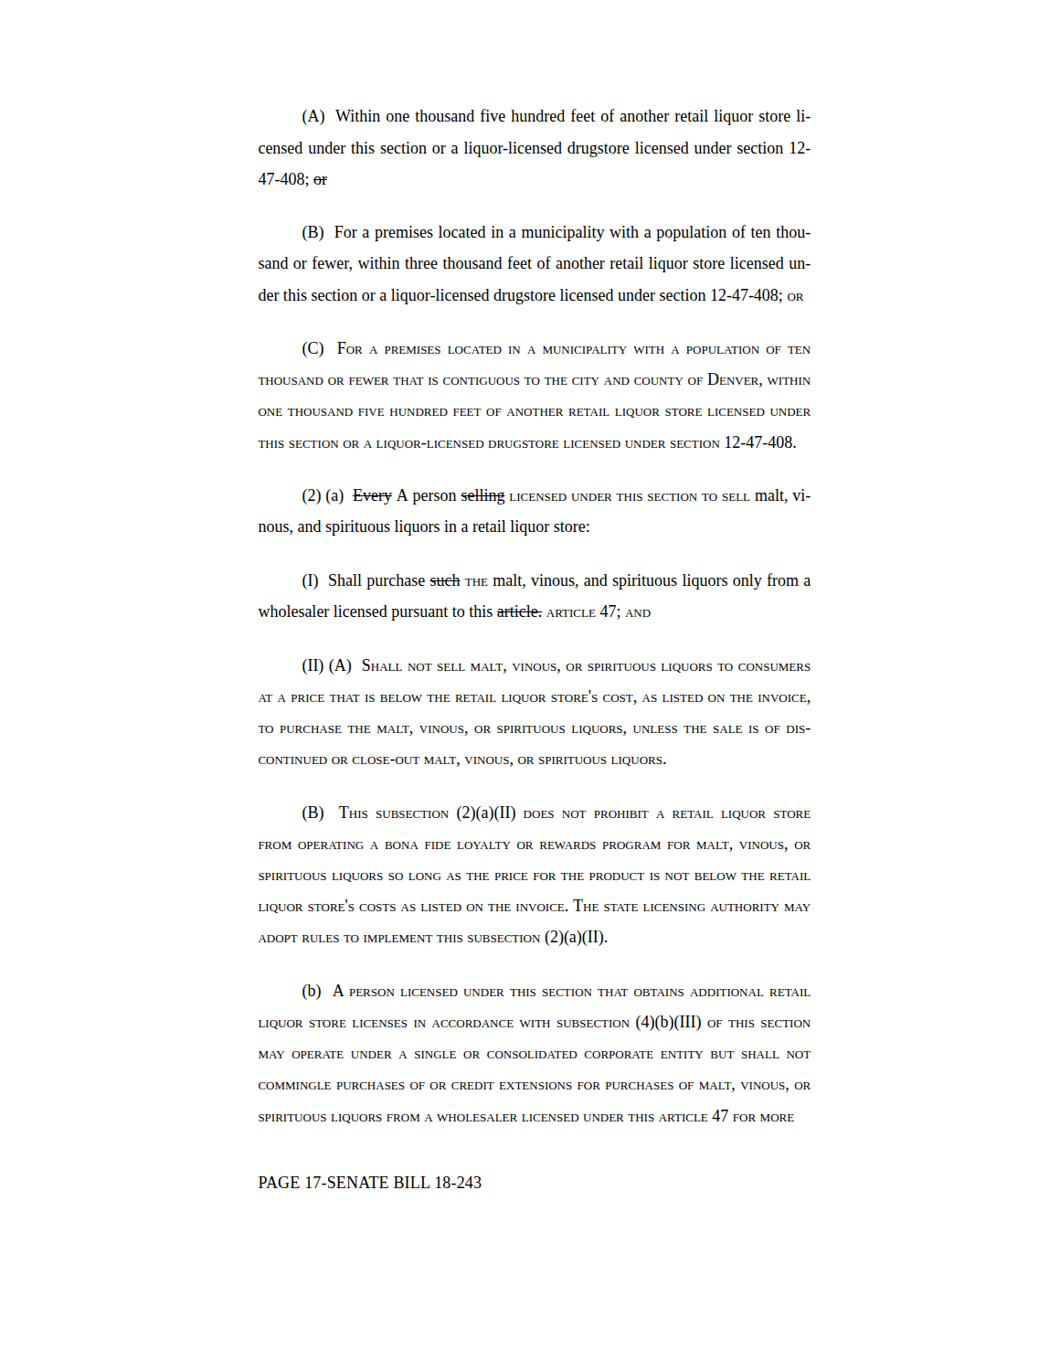(A) Within one thousand five hundred feet of another retail liquor store licensed under this section or a liquor-licensed drugstore licensed under section 12-47-408; or
(B) For a premises located in a municipality with a population of ten thousand or fewer, within three thousand feet of another retail liquor store licensed under this section or a liquor-licensed drugstore licensed under section 12-47-408; or
(C) For a premises located in a municipality with a population of ten thousand or fewer that is contiguous to the city and county of Denver, within one thousand five hundred feet of another retail liquor store licensed under this section or a liquor-licensed drugstore licensed under section 12-47-408.
(2) (a) Every A person selling licensed under this section to sell malt, vinous, and spirituous liquors in a retail liquor store:
(I) Shall purchase such the malt, vinous, and spirituous liquors only from a wholesaler licensed pursuant to this article. article 47; and
(II) (A) Shall not sell malt, vinous, or spirituous liquors to consumers at a price that is below the retail liquor store's cost, as listed on the invoice, to purchase the malt, vinous, or spirituous liquors, unless the sale is of discontinued or close-out malt, vinous, or spirituous liquors.
(B) This subsection (2)(a)(II) does not prohibit a retail liquor store from operating a bona fide loyalty or rewards program for malt, vinous, or spirituous liquors so long as the price for the product is not below the retail liquor store's costs as listed on the invoice. The state licensing authority may adopt rules to implement this subsection (2)(a)(II).
(b) A person licensed under this section that obtains additional retail liquor store licenses in accordance with subsection (4)(b)(III) of this section may operate under a single or consolidated corporate entity but shall not commingle purchases of or credit extensions for purchases of malt, vinous, or spirituous liquors from a wholesaler licensed under this article 47 for more
PAGE 17-SENATE BILL 18-243